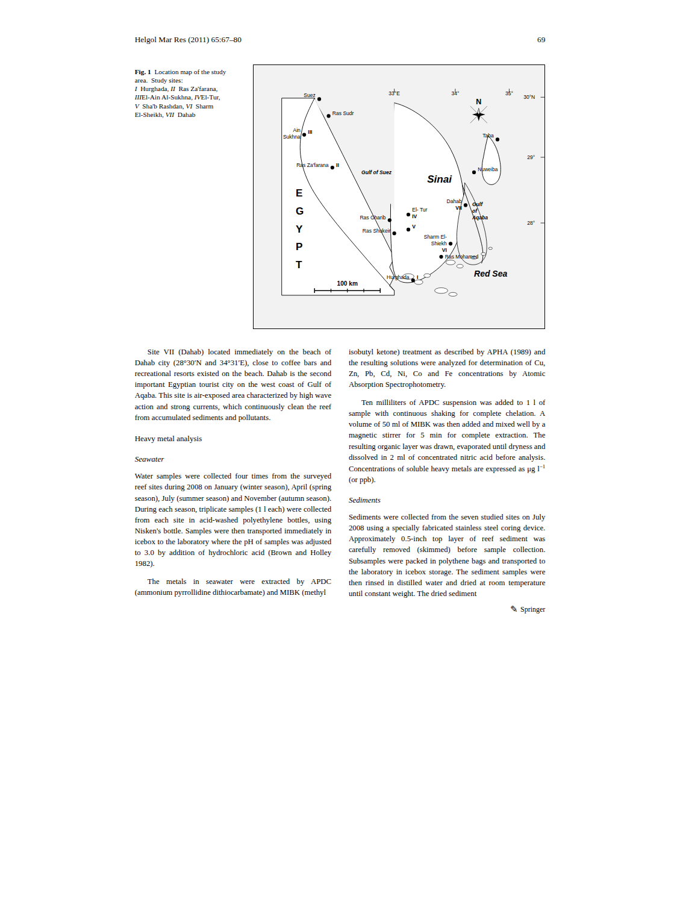Helgol Mar Res (2011) 65:67–80 69
Fig. 1 Location map of the study area. Study sites:
I Hurghada, II Ras Za'farana,
IIIEl-Ain Al-Sukhna, IVEl-Tur,
V Sha'b Rashdan, VI Sharm
El-Sheikh, VII Dahab
N 33°E 34° 35° 30°N 29° 28° Suez Ras Sudr III Ain Sukhna Taba II Ras Za'farana Nuweiba Gulf of Suez Sinai Dahab VII Gulf of Aqaba El- Tur IV Ras Gharib Ras Shukeir V E G Y P T Sharm El- Shiekh VI Ras Mohamed Red Sea Hurghada I 100 km
Site VII (Dahab) located immediately on the beach of Dahab city (28°30′N and 34°31′E), close to coffee bars and recreational resorts existed on the beach. Dahab is the second important Egyptian tourist city on the west coast of Gulf of Aqaba. This site is air-exposed area characterized by high wave action and strong currents, which continuously clean the reef from accumulated sediments and pollutants.
Heavy metal analysis
Seawater
Water samples were collected four times from the surveyed reef sites during 2008 on January (winter season), April (spring season), July (summer season) and November (autumn season). During each season, triplicate samples (1 l each) were collected from each site in acid-washed polyethylene bottles, using Nisken's bottle. Samples were then transported immediately in icebox to the laboratory where the pH of samples was adjusted to 3.0 by addition of hydrochloric acid (Brown and Holley 1982).
The metals in seawater were extracted by APDC (ammonium pyrrollidine dithiocarbamate) and MIBK (methyl
isobutyl ketone) treatment as described by APHA (1989) and the resulting solutions were analyzed for determination of Cu, Zn, Pb, Cd, Ni, Co and Fe concentrations by Atomic Absorption Spectrophotometry.
Ten milliliters of APDC suspension was added to 1 l of sample with continuous shaking for complete chelation. A volume of 50 ml of MIBK was then added and mixed well by a magnetic stirrer for 5 min for complete extraction. The resulting organic layer was drawn, evaporated until dryness and dissolved in 2 ml of concentrated nitric acid before analysis. Concentrations of soluble heavy metals are expressed as μg l−1 (or ppb).
Sediments
Sediments were collected from the seven studied sites on July 2008 using a specially fabricated stainless steel coring device. Approximately 0.5-inch top layer of reef sediment was carefully removed (skimmed) before sample collection. Subsamples were packed in polythene bags and transported to the laboratory in icebox storage. The sediment samples were then rinsed in distilled water and dried at room temperature until constant weight. The dried sediment
✎ Springer